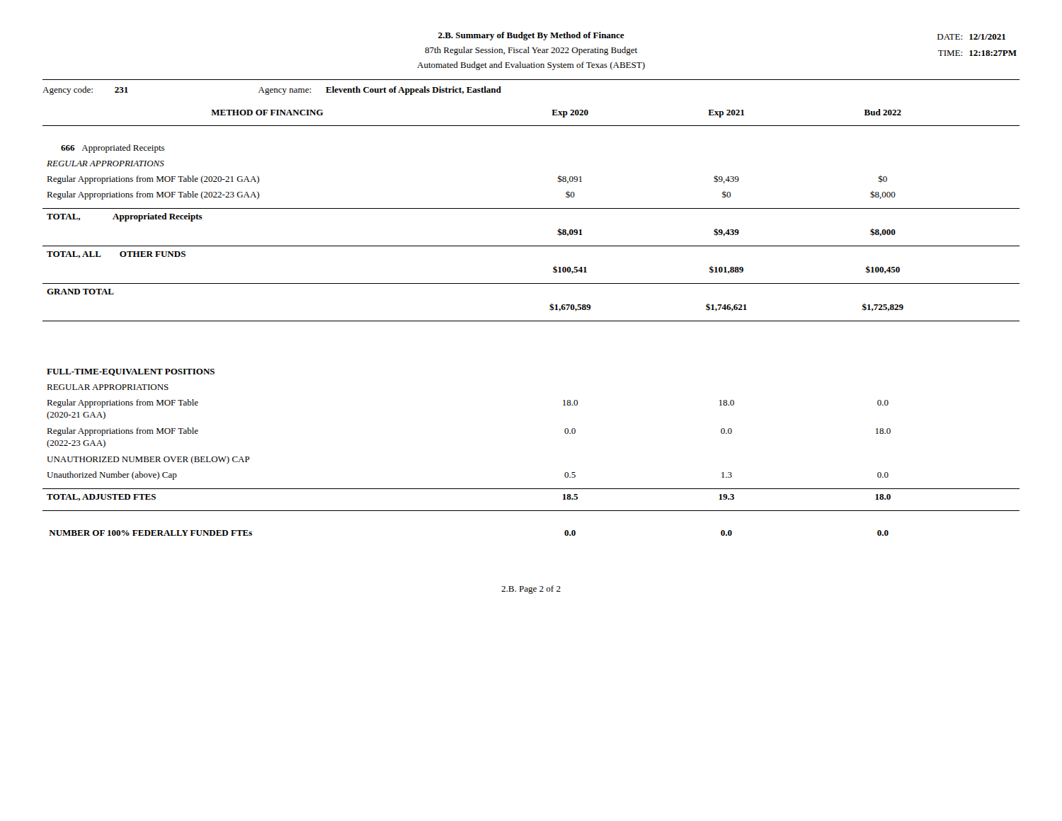| DATE: | 12/1/2021 |
| TIME: | 12:18:27PM |
2.B. Summary of Budget By Method of Finance
87th Regular Session, Fiscal Year 2022 Operating Budget
Automated Budget and Evaluation System of Texas (ABEST)
Agency code: 231 Agency name: Eleventh Court of Appeals District, Eastland
| METHOD OF FINANCING | Exp 2020 | Exp 2021 | Bud 2022 | |
| --- | --- | --- | --- | --- |
| 666 Appropriated Receipts | | | | |
| REGULAR APPROPRIATIONS | | | | |
| Regular Appropriations from MOF Table (2020-21 GAA) | $8,091 | $9,439 | $0 | |
| Regular Appropriations from MOF Table (2022-23 GAA) | $0 | $0 | $8,000 | |
| TOTAL, Appropriated Receipts | | | | |
| | $8,091 | $9,439 | $8,000 | |
| TOTAL, ALL OTHER FUNDS | | | | |
| | $100,541 | $101,889 | $100,450 | |
| GRAND TOTAL | | | | |
| | $1,670,589 | $1,746,621 | $1,725,829 | |
| FULL-TIME-EQUIVALENT POSITIONS | | | | |
| REGULAR APPROPRIATIONS | | | | |
| Regular Appropriations from MOF Table (2020-21 GAA) | 18.0 | 18.0 | 0.0 | |
| Regular Appropriations from MOF Table (2022-23 GAA) | 0.0 | 0.0 | 18.0 | |
| UNAUTHORIZED NUMBER OVER (BELOW) CAP | | | | |
| Unauthorized Number (above) Cap | 0.5 | 1.3 | 0.0 | |
| TOTAL, ADJUSTED FTES | 18.5 | 19.3 | 18.0 | |
| NUMBER OF 100% FEDERALLY FUNDED FTEs | 0.0 | 0.0 | 0.0 | |
2.B. Page 2 of 2